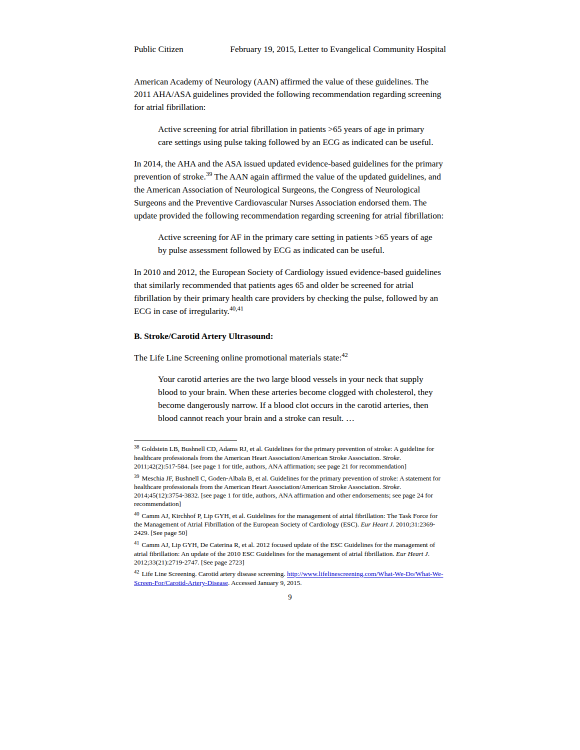Public Citizen
February 19, 2015, Letter to Evangelical Community Hospital
American Academy of Neurology (AAN) affirmed the value of these guidelines. The 2011 AHA/ASA guidelines provided the following recommendation regarding screening for atrial fibrillation:
Active screening for atrial fibrillation in patients >65 years of age in primary care settings using pulse taking followed by an ECG as indicated can be useful.
In 2014, the AHA and the ASA issued updated evidence-based guidelines for the primary prevention of stroke.39 The AAN again affirmed the value of the updated guidelines, and the American Association of Neurological Surgeons, the Congress of Neurological Surgeons and the Preventive Cardiovascular Nurses Association endorsed them. The update provided the following recommendation regarding screening for atrial fibrillation:
Active screening for AF in the primary care setting in patients >65 years of age by pulse assessment followed by ECG as indicated can be useful.
In 2010 and 2012, the European Society of Cardiology issued evidence-based guidelines that similarly recommended that patients ages 65 and older be screened for atrial fibrillation by their primary health care providers by checking the pulse, followed by an ECG in case of irregularity.40,41
B. Stroke/Carotid Artery Ultrasound:
The Life Line Screening online promotional materials state:42
Your carotid arteries are the two large blood vessels in your neck that supply blood to your brain. When these arteries become clogged with cholesterol, they become dangerously narrow. If a blood clot occurs in the carotid arteries, then blood cannot reach your brain and a stroke can result. …
38 Goldstein LB, Bushnell CD, Adams RJ, et al. Guidelines for the primary prevention of stroke: A guideline for healthcare professionals from the American Heart Association/American Stroke Association. Stroke. 2011;42(2):517-584. [see page 1 for title, authors, ANA affirmation; see page 21 for recommendation]
39 Meschia JF, Bushnell C, Goden-Albala B, et al. Guidelines for the primary prevention of stroke: A statement for healthcare professionals from the American Heart Association/American Stroke Association. Stroke. 2014;45(12):3754-3832. [see page 1 for title, authors, ANA affirmation and other endorsements; see page 24 for recommendation]
40 Camm AJ, Kirchhof P, Lip GYH, et al. Guidelines for the management of atrial fibrillation: The Task Force for the Management of Atrial Fibrillation of the European Society of Cardiology (ESC). Eur Heart J. 2010;31:2369-2429. [See page 50]
41 Camm AJ, Lip GYH, De Caterina R, et al. 2012 focused update of the ESC Guidelines for the management of atrial fibrillation: An update of the 2010 ESC Guidelines for the management of atrial fibrillation. Eur Heart J. 2012;33(21):2719-2747. [See page 2723]
42 Life Line Screening. Carotid artery disease screening. http://www.lifelinescreening.com/What-We-Do/What-We-Screen-For/Carotid-Artery-Disease. Accessed January 9, 2015.
9